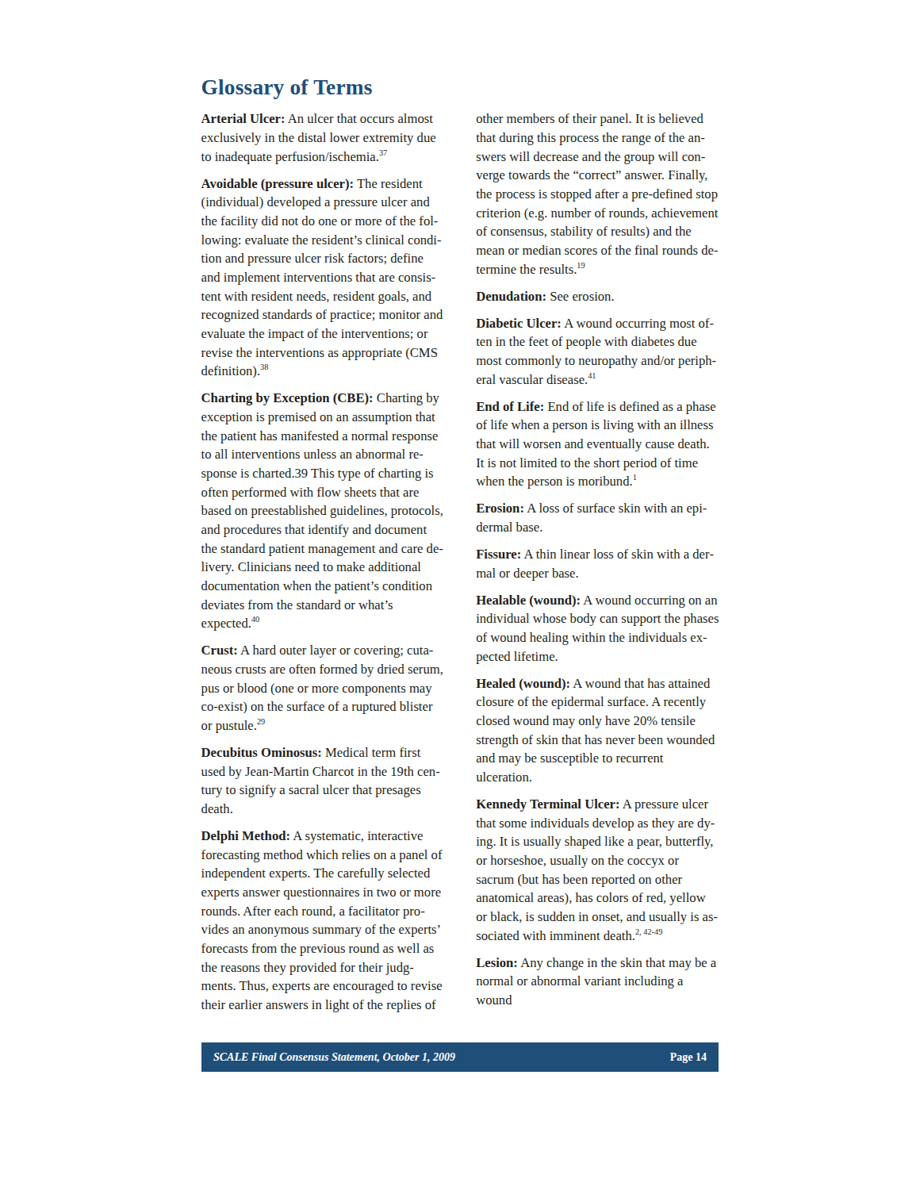Glossary of Terms
Arterial Ulcer: An ulcer that occurs almost exclusively in the distal lower extremity due to inadequate perfusion/ischemia.37
Avoidable (pressure ulcer): The resident (individual) developed a pressure ulcer and the facility did not do one or more of the following: evaluate the resident’s clinical condition and pressure ulcer risk factors; define and implement interventions that are consistent with resident needs, resident goals, and recognized standards of practice; monitor and evaluate the impact of the interventions; or revise the interventions as appropriate (CMS definition).38
Charting by Exception (CBE): Charting by exception is premised on an assumption that the patient has manifested a normal response to all interventions unless an abnormal response is charted.39 This type of charting is often performed with flow sheets that are based on preestablished guidelines, protocols, and procedures that identify and document the standard patient management and care delivery. Clinicians need to make additional documentation when the patient’s condition deviates from the standard or what’s expected.40
Crust: A hard outer layer or covering; cutaneous crusts are often formed by dried serum, pus or blood (one or more components may co-exist) on the surface of a ruptured blister or pustule.29
Decubitus Ominosus: Medical term first used by Jean-Martin Charcot in the 19th century to signify a sacral ulcer that presages death.
Delphi Method: A systematic, interactive forecasting method which relies on a panel of independent experts. The carefully selected experts answer questionnaires in two or more rounds. After each round, a facilitator provides an anonymous summary of the experts’ forecasts from the previous round as well as the reasons they provided for their judgments. Thus, experts are encouraged to revise their earlier answers in light of the replies of other members of their panel. It is believed that during this process the range of the answers will decrease and the group will converge towards the “correct” answer. Finally, the process is stopped after a pre-defined stop criterion (e.g. number of rounds, achievement of consensus, stability of results) and the mean or median scores of the final rounds determine the results.19
Denudation: See erosion.
Diabetic Ulcer: A wound occurring most often in the feet of people with diabetes due most commonly to neuropathy and/or peripheral vascular disease.41
End of Life: End of life is defined as a phase of life when a person is living with an illness that will worsen and eventually cause death. It is not limited to the short period of time when the person is moribund.1
Erosion: A loss of surface skin with an epidermal base.
Fissure: A thin linear loss of skin with a dermal or deeper base.
Healable (wound): A wound occurring on an individual whose body can support the phases of wound healing within the individuals expected lifetime.
Healed (wound): A wound that has attained closure of the epidermal surface. A recently closed wound may only have 20% tensile strength of skin that has never been wounded and may be susceptible to recurrent ulceration.
Kennedy Terminal Ulcer: A pressure ulcer that some individuals develop as they are dying. It is usually shaped like a pear, butterfly, or horseshoe, usually on the coccyx or sacrum (but has been reported on other anatomical areas), has colors of red, yellow or black, is sudden in onset, and usually is associated with imminent death.2, 42-49
Lesion: Any change in the skin that may be a normal or abnormal variant including a wound
SCALE Final Consensus Statement, October 1, 2009 Page 14